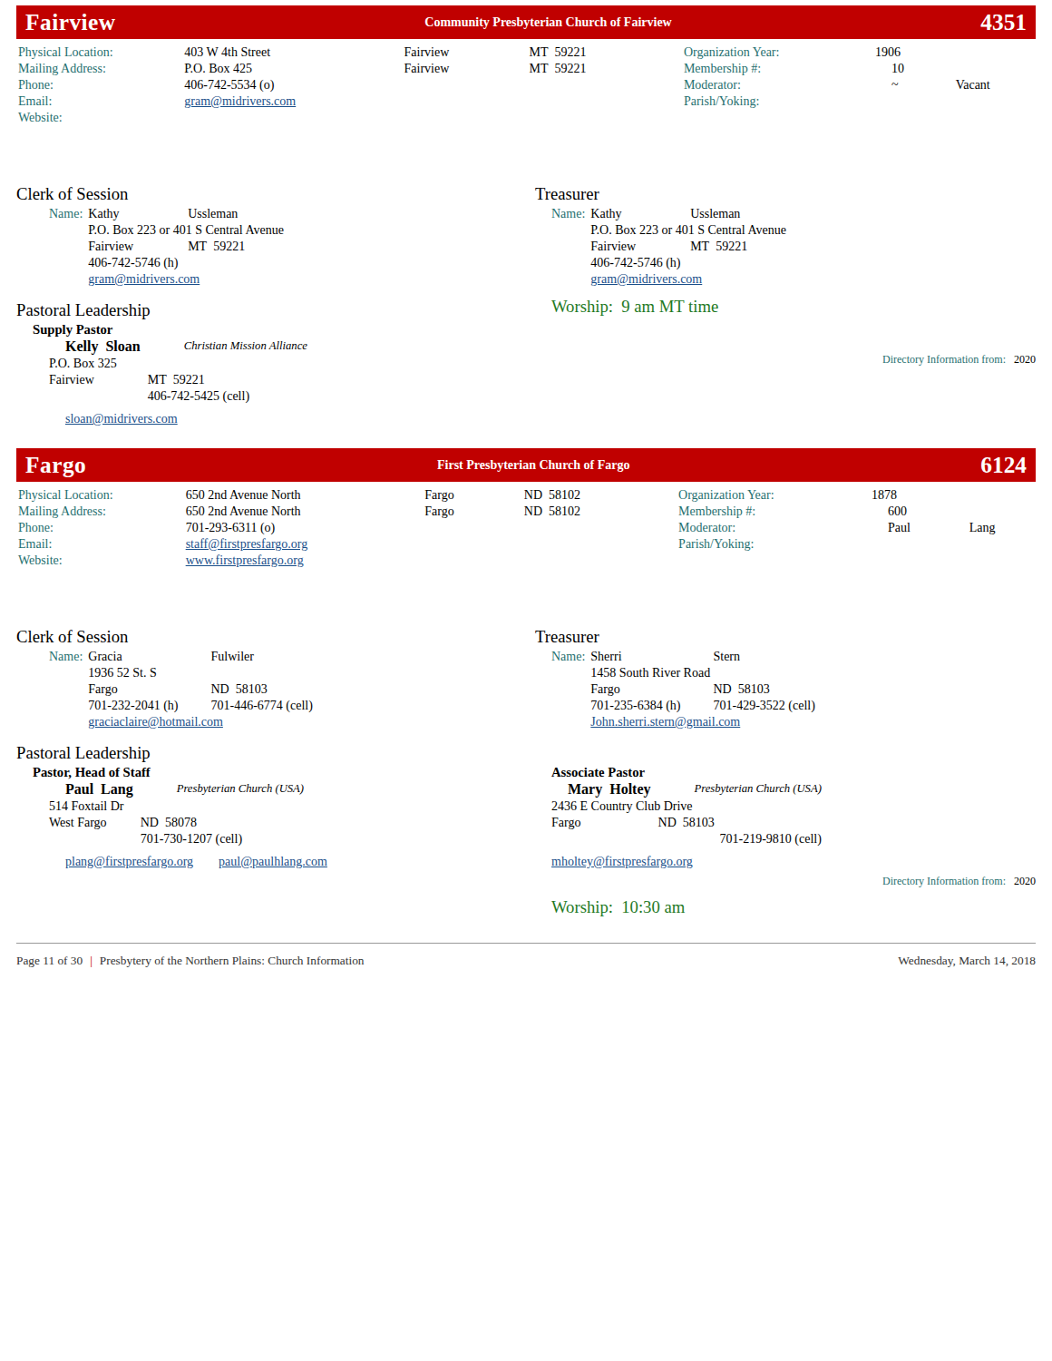Fairview Community Presbyterian Church of Fairview 4351
| Physical Location: | 403 W 4th Street | Fairview | MT 59221 | Organization Year: | 1906 | |
| Mailing Address: | P.O. Box 425 | Fairview | MT 59221 | Membership #: | 10 | |
| Phone: | 406-742-5534 (o) | | | Moderator: | ~ | Vacant |
| Email: | gram@midrivers.com | | | Parish/Yoking: | | |
| Website: | | | | | | |
Clerk of Session
| Name: | Kathy | Ussleman |
| | P.O. Box 223 or 401 S Central Avenue |
| | Fairview | MT 59221 |
| | 406-742-5746 (h) |
| | gram@midrivers.com |
Pastoral Leadership
Supply Pastor
| Kelly Sloan | Christian Mission Alliance |
| P.O. Box 325 |
| Fairview | MT 59221 |
| | 406-742-5425 (cell) |
sloan@midrivers.com
Treasurer
| Name: | Kathy | Ussleman |
| | P.O. Box 223 or 401 S Central Avenue |
| | Fairview | MT 59221 |
| | 406-742-5746 (h) |
| | gram@midrivers.com |
Worship: 9 am MT time
Directory Information from: 2020
Fargo First Presbyterian Church of Fargo 6124
| Physical Location: | 650 2nd Avenue North | Fargo | ND 58102 | Organization Year: | 1878 | |
| Mailing Address: | 650 2nd Avenue North | Fargo | ND 58102 | Membership #: | 600 | |
| Phone: | 701-293-6311 (o) | | | Moderator: | Paul | Lang |
| Email: | staff@firstpresfargo.org | | | Parish/Yoking: | | |
| Website: | www.firstpresfargo.org | | | | | |
Clerk of Session
| Name: | Gracia | Fulwiler |
| | 1936 52 St. S |
| | Fargo | ND 58103 |
| | 701-232-2041 (h) | 701-446-6774 (cell) |
| | graciaclaire@hotmail.com |
Treasurer
| Name: | Sherri | Stern |
| | 1458 South River Road |
| | Fargo | ND 58103 |
| | 701-235-6384 (h) | 701-429-3522 (cell) |
| | John.sherri.stern@gmail.com |
Pastoral Leadership
Pastor, Head of Staff
| Paul Lang | Presbyterian Church (USA) |
| 514 Foxtail Dr |
| West Fargo | ND 58078 |
| | 701-730-1207 (cell) |
plang@firstpresfargo.org paul@paulhlang.com
Associate Pastor
| Mary Holtey | Presbyterian Church (USA) |
| 2436 E Country Club Drive |
| Fargo | ND 58103 |
| | 701-219-9810 (cell) |
mholtey@firstpresfargo.org
Directory Information from: 2020
Worship: 10:30 am
Page 11 of 30|Presbytery of the Northern Plains: Church Information
Wednesday, March 14, 2018